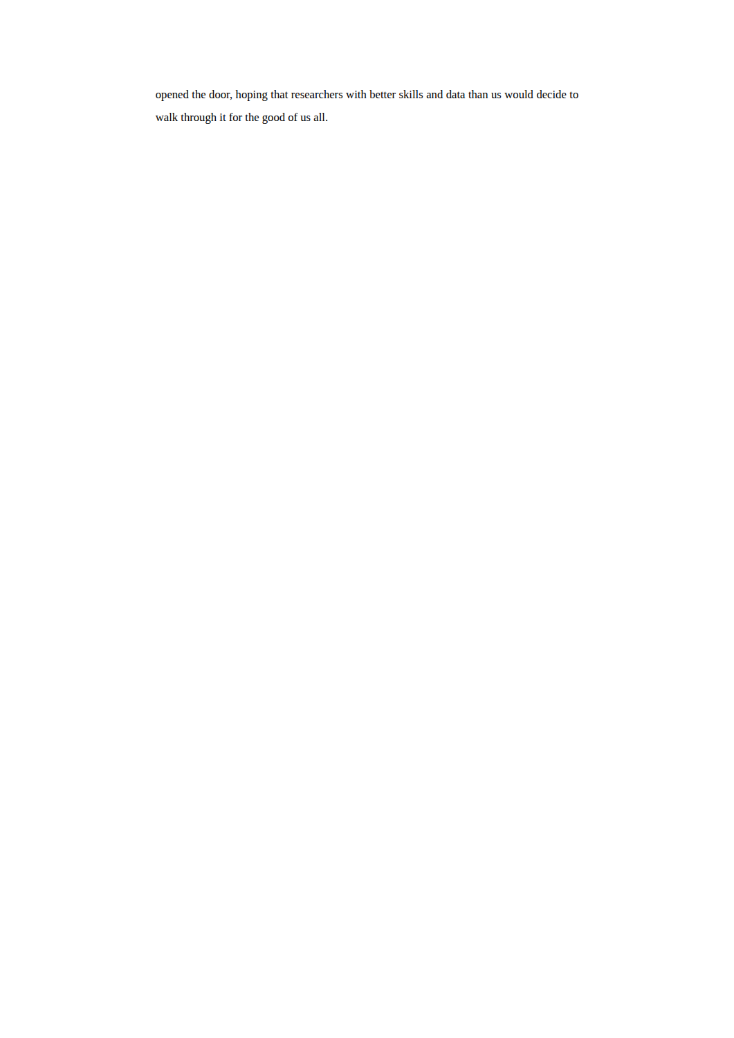opened the door, hoping that researchers with better skills and data than us would decide to walk through it for the good of us all.